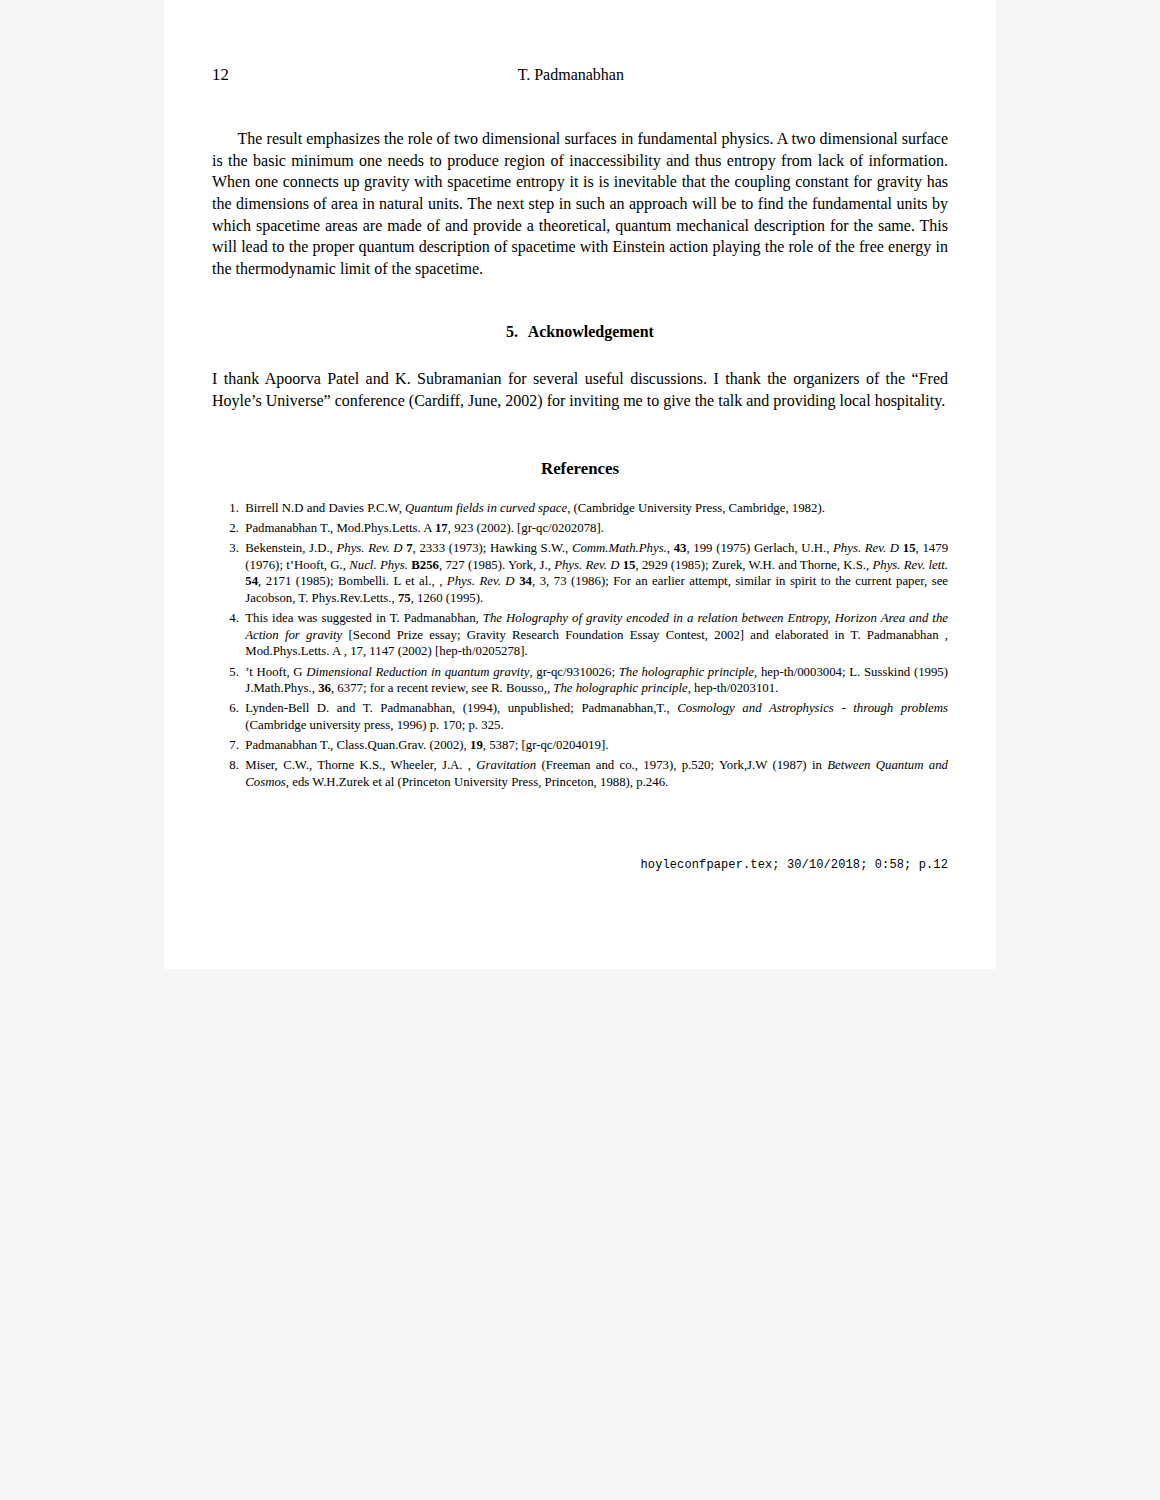12
T. Padmanabhan
The result emphasizes the role of two dimensional surfaces in fundamental physics. A two dimensional surface is the basic minimum one needs to produce region of inaccessibility and thus entropy from lack of information. When one connects up gravity with spacetime entropy it is is inevitable that the coupling constant for gravity has the dimensions of area in natural units. The next step in such an approach will be to find the fundamental units by which spacetime areas are made of and provide a theoretical, quantum mechanical description for the same. This will lead to the proper quantum description of spacetime with Einstein action playing the role of the free energy in the thermodynamic limit of the spacetime.
5. Acknowledgement
I thank Apoorva Patel and K. Subramanian for several useful discussions. I thank the organizers of the “Fred Hoyle’s Universe” conference (Cardiff, June, 2002) for inviting me to give the talk and providing local hospitality.
References
1. Birrell N.D and Davies P.C.W, Quantum fields in curved space, (Cambridge University Press, Cambridge, 1982).
2. Padmanabhan T., Mod.Phys.Letts. A 17, 923 (2002). [gr-qc/0202078].
3. Bekenstein, J.D., Phys. Rev. D 7, 2333 (1973); Hawking S.W., Comm.Math.Phys., 43, 199 (1975) Gerlach, U.H., Phys. Rev. D 15, 1479 (1976); t’Hooft, G., Nucl. Phys. B256, 727 (1985). York, J., Phys. Rev. D 15, 2929 (1985); Zurek, W.H. and Thorne, K.S., Phys. Rev. lett. 54, 2171 (1985); Bombelli. L et al., , Phys. Rev. D 34, 3, 73 (1986); For an earlier attempt, similar in spirit to the current paper, see Jacobson, T. Phys.Rev.Letts., 75, 1260 (1995).
4. This idea was suggested in T. Padmanabhan, The Holography of gravity encoded in a relation between Entropy, Horizon Area and the Action for gravity [Second Prize essay; Gravity Research Foundation Essay Contest, 2002] and elaborated in T. Padmanabhan , Mod.Phys.Letts. A , 17, 1147 (2002) [hep-th/0205278].
5.’t Hooft, G Dimensional Reduction in quantum gravity, gr-qc/9310026; The holographic principle, hep-th/0003004; L. Susskind (1995) J.Math.Phys., 36, 6377; for a recent review, see R. Bousso,, The holographic principle, hep-th/0203101.
6. Lynden-Bell D. and T. Padmanabhan, (1994), unpublished; Padmanabhan,T., Cosmology and Astrophysics - through problems (Cambridge university press, 1996) p. 170; p. 325.
7. Padmanabhan T., Class.Quan.Grav. (2002), 19, 5387; [gr-qc/0204019].
8. Miser, C.W., Thorne K.S., Wheeler, J.A. , Gravitation (Freeman and co., 1973), p.520; York,J.W (1987) in Between Quantum and Cosmos, eds W.H.Zurek et al (Princeton University Press, Princeton, 1988), p.246.
hoyleconfpaper.tex; 30/10/2018; 0:58; p.12